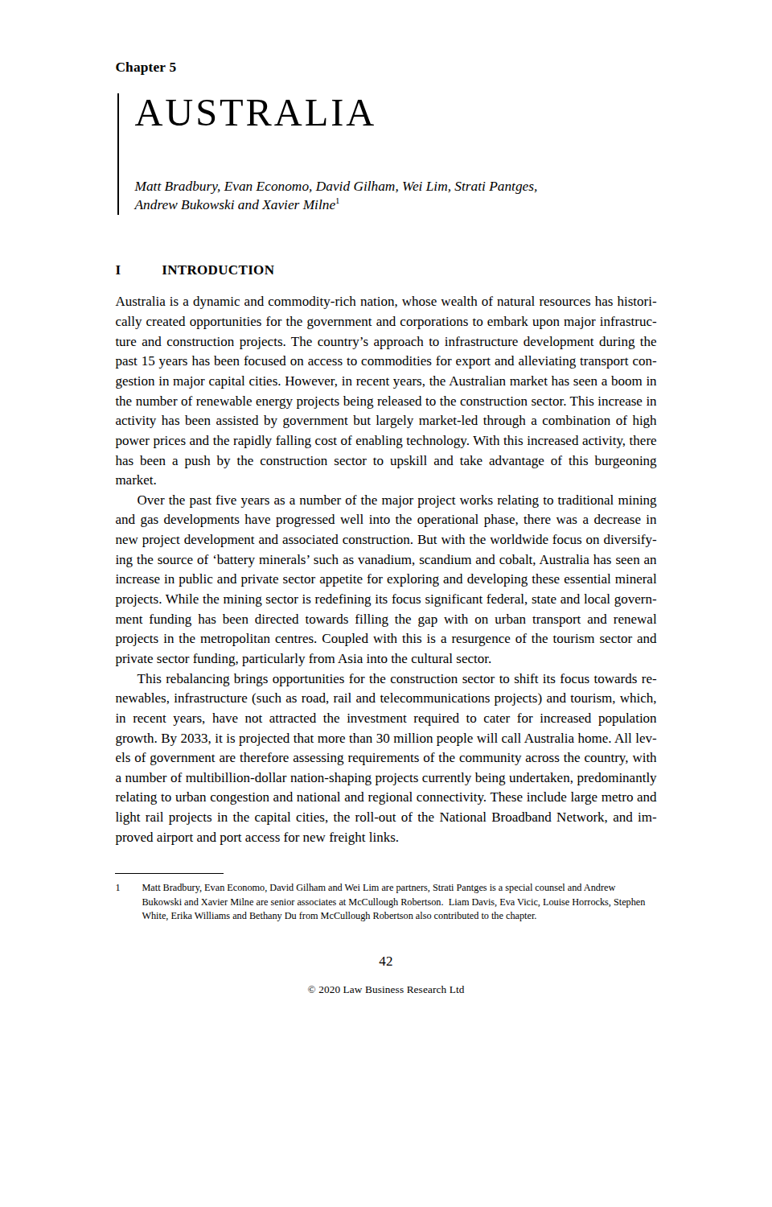Chapter 5
AUSTRALIA
Matt Bradbury, Evan Economo, David Gilham, Wei Lim, Strati Pantges,
Andrew Bukowski and Xavier Milne1
IINTRODUCTION
Australia is a dynamic and commodity-rich nation, whose wealth of natural resources has historically created opportunities for the government and corporations to embark upon major infrastructure and construction projects. The country’s approach to infrastructure development during the past 15 years has been focused on access to commodities for export and alleviating transport congestion in major capital cities. However, in recent years, the Australian market has seen a boom in the number of renewable energy projects being released to the construction sector. This increase in activity has been assisted by government but largely market-led through a combination of high power prices and the rapidly falling cost of enabling technology. With this increased activity, there has been a push by the construction sector to upskill and take advantage of this burgeoning market.
Over the past five years as a number of the major project works relating to traditional mining and gas developments have progressed well into the operational phase, there was a decrease in new project development and associated construction. But with the worldwide focus on diversifying the source of ‘battery minerals’ such as vanadium, scandium and cobalt, Australia has seen an increase in public and private sector appetite for exploring and developing these essential mineral projects. While the mining sector is redefining its focus significant federal, state and local government funding has been directed towards filling the gap with on urban transport and renewal projects in the metropolitan centres. Coupled with this is a resurgence of the tourism sector and private sector funding, particularly from Asia into the cultural sector.
This rebalancing brings opportunities for the construction sector to shift its focus towards renewables, infrastructure (such as road, rail and telecommunications projects) and tourism, which, in recent years, have not attracted the investment required to cater for increased population growth. By 2033, it is projected that more than 30 million people will call Australia home. All levels of government are therefore assessing requirements of the community across the country, with a number of multibillion-dollar nation-shaping projects currently being undertaken, predominantly relating to urban congestion and national and regional connectivity. These include large metro and light rail projects in the capital cities, the roll-out of the National Broadband Network, and improved airport and port access for new freight links.
1
Matt Bradbury, Evan Economo, David Gilham and Wei Lim are partners, Strati Pantges is a special counsel and Andrew Bukowski and Xavier Milne are senior associates at McCullough Robertson. Liam Davis, Eva Vicic, Louise Horrocks, Stephen White, Erika Williams and Bethany Du from McCullough Robertson also contributed to the chapter.
42
© 2020 Law Business Research Ltd